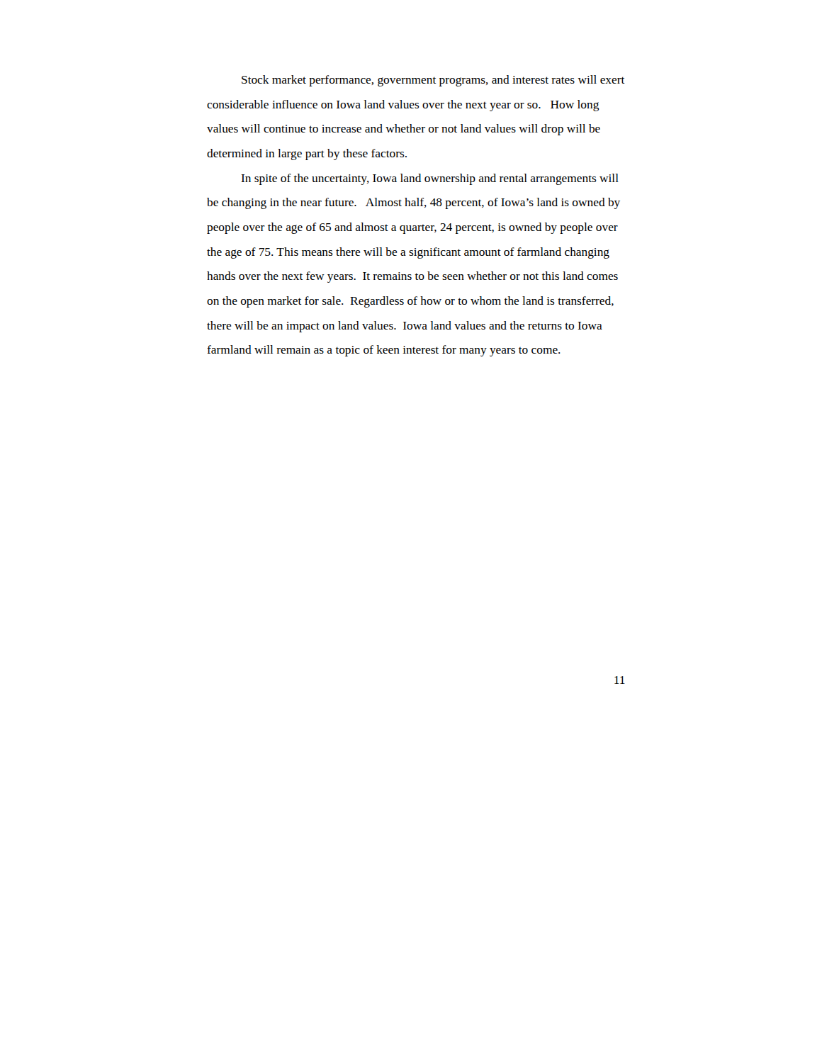Stock market performance, government programs, and interest rates will exert considerable influence on Iowa land values over the next year or so. How long values will continue to increase and whether or not land values will drop will be determined in large part by these factors.
In spite of the uncertainty, Iowa land ownership and rental arrangements will be changing in the near future. Almost half, 48 percent, of Iowa’s land is owned by people over the age of 65 and almost a quarter, 24 percent, is owned by people over the age of 75. This means there will be a significant amount of farmland changing hands over the next few years. It remains to be seen whether or not this land comes on the open market for sale. Regardless of how or to whom the land is transferred, there will be an impact on land values. Iowa land values and the returns to Iowa farmland will remain as a topic of keen interest for many years to come.
11